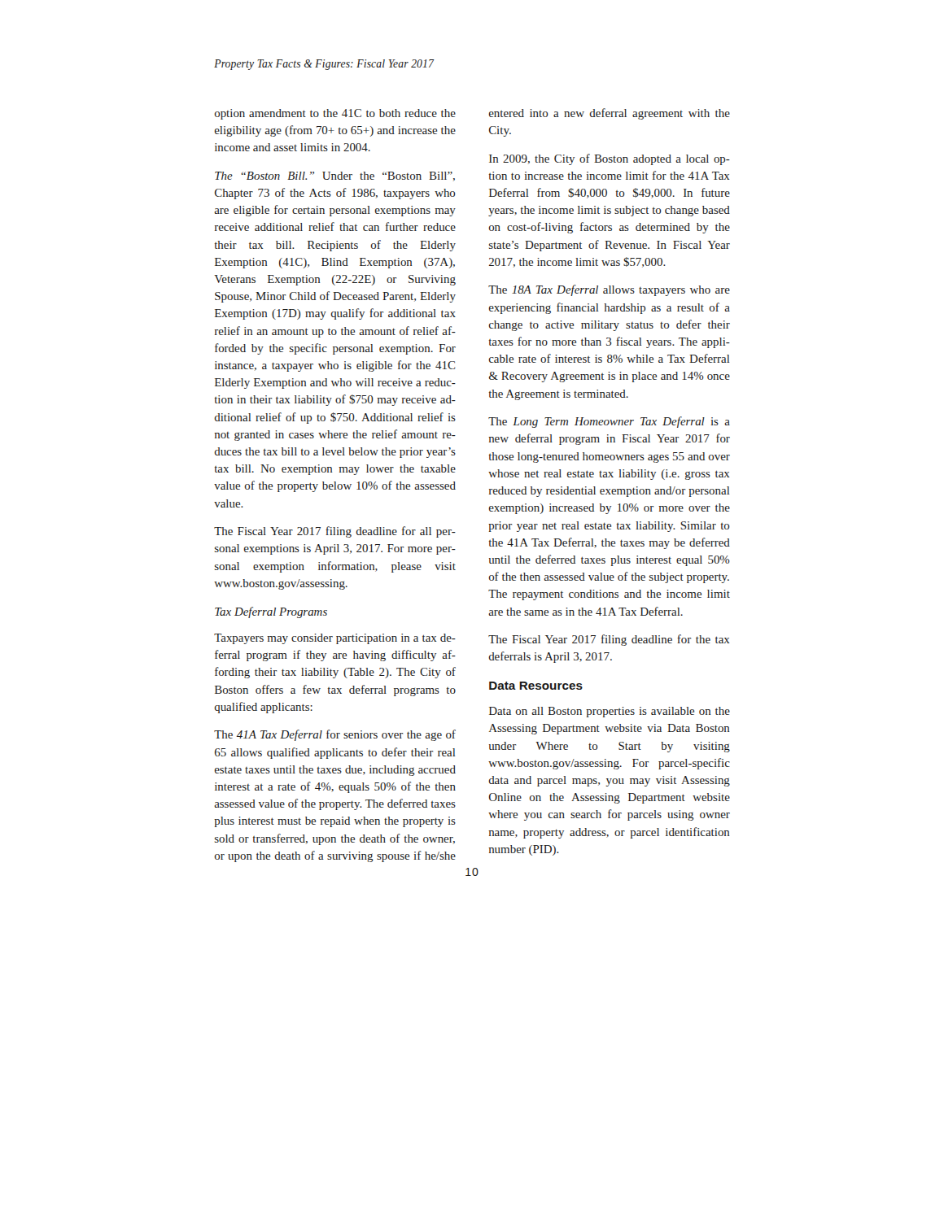Property Tax Facts & Figures: Fiscal Year 2017
option amendment to the 41C to both reduce the eligibility age (from 70+ to 65+) and increase the income and asset limits in 2004.
The “Boston Bill.” Under the “Boston Bill”, Chapter 73 of the Acts of 1986, taxpayers who are eligible for certain personal exemptions may receive additional relief that can further reduce their tax bill. Recipients of the Elderly Exemption (41C), Blind Exemption (37A), Veterans Exemption (22-22E) or Surviving Spouse, Minor Child of Deceased Parent, Elderly Exemption (17D) may qualify for additional tax relief in an amount up to the amount of relief afforded by the specific personal exemption. For instance, a taxpayer who is eligible for the 41C Elderly Exemption and who will receive a reduction in their tax liability of $750 may receive additional relief of up to $750. Additional relief is not granted in cases where the relief amount reduces the tax bill to a level below the prior year’s tax bill. No exemption may lower the taxable value of the property below 10% of the assessed value.
The Fiscal Year 2017 filing deadline for all personal exemptions is April 3, 2017. For more personal exemption information, please visit www.boston.gov/assessing.
Tax Deferral Programs
Taxpayers may consider participation in a tax deferral program if they are having difficulty affording their tax liability (Table 2). The City of Boston offers a few tax deferral programs to qualified applicants:
The 41A Tax Deferral for seniors over the age of 65 allows qualified applicants to defer their real estate taxes until the taxes due, including accrued interest at a rate of 4%, equals 50% of the then assessed value of the property. The deferred taxes plus interest must be repaid when the property is sold or transferred, upon the death of the owner, or upon the death of a surviving spouse if he/she entered into a new deferral agreement with the City.
In 2009, the City of Boston adopted a local option to increase the income limit for the 41A Tax Deferral from $40,000 to $49,000. In future years, the income limit is subject to change based on cost-of-living factors as determined by the state’s Department of Revenue. In Fiscal Year 2017, the income limit was $57,000.
The 18A Tax Deferral allows taxpayers who are experiencing financial hardship as a result of a change to active military status to defer their taxes for no more than 3 fiscal years. The applicable rate of interest is 8% while a Tax Deferral & Recovery Agreement is in place and 14% once the Agreement is terminated.
The Long Term Homeowner Tax Deferral is a new deferral program in Fiscal Year 2017 for those long-tenured homeowners ages 55 and over whose net real estate tax liability (i.e. gross tax reduced by residential exemption and/or personal exemption) increased by 10% or more over the prior year net real estate tax liability. Similar to the 41A Tax Deferral, the taxes may be deferred until the deferred taxes plus interest equal 50% of the then assessed value of the subject property. The repayment conditions and the income limit are the same as in the 41A Tax Deferral.
The Fiscal Year 2017 filing deadline for the tax deferrals is April 3, 2017.
Data Resources
Data on all Boston properties is available on the Assessing Department website via Data Boston under Where to Start by visiting www.boston.gov/assessing. For parcel-specific data and parcel maps, you may visit Assessing Online on the Assessing Department website where you can search for parcels using owner name, property address, or parcel identification number (PID).
10